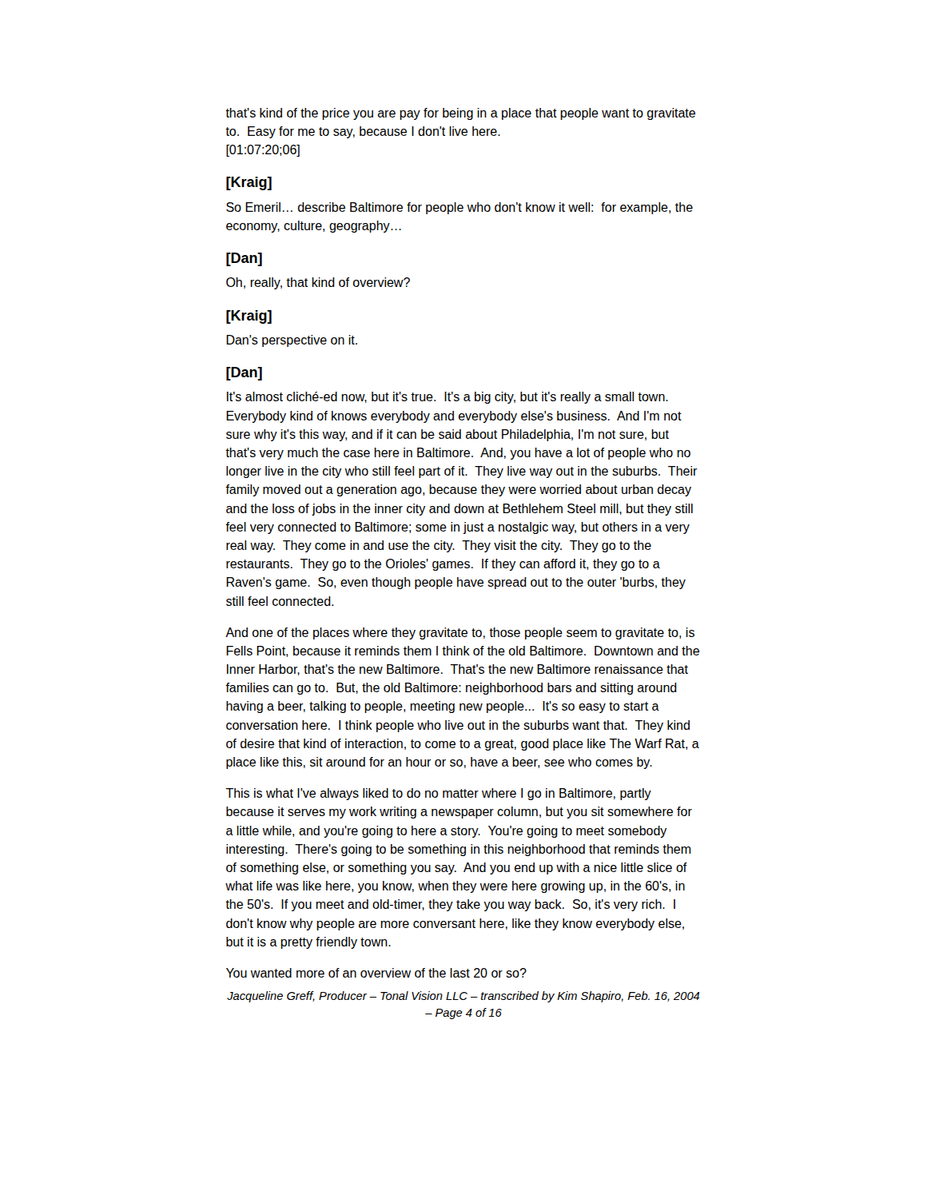that's kind of the price you are pay for being in a place that people want to gravitate to. Easy for me to say, because I don't live here.
[01:07:20;06]
[Kraig]
So Emeril… describe Baltimore for people who don't know it well: for example, the economy, culture, geography…
[Dan]
Oh, really, that kind of overview?
[Kraig]
Dan's perspective on it.
[Dan]
It's almost cliché-ed now, but it's true. It's a big city, but it's really a small town. Everybody kind of knows everybody and everybody else's business. And I'm not sure why it's this way, and if it can be said about Philadelphia, I'm not sure, but that's very much the case here in Baltimore. And, you have a lot of people who no longer live in the city who still feel part of it. They live way out in the suburbs. Their family moved out a generation ago, because they were worried about urban decay and the loss of jobs in the inner city and down at Bethlehem Steel mill, but they still feel very connected to Baltimore; some in just a nostalgic way, but others in a very real way. They come in and use the city. They visit the city. They go to the restaurants. They go to the Orioles' games. If they can afford it, they go to a Raven's game. So, even though people have spread out to the outer 'burbs, they still feel connected.
And one of the places where they gravitate to, those people seem to gravitate to, is Fells Point, because it reminds them I think of the old Baltimore. Downtown and the Inner Harbor, that's the new Baltimore. That's the new Baltimore renaissance that families can go to. But, the old Baltimore: neighborhood bars and sitting around having a beer, talking to people, meeting new people... It's so easy to start a conversation here. I think people who live out in the suburbs want that. They kind of desire that kind of interaction, to come to a great, good place like The Warf Rat, a place like this, sit around for an hour or so, have a beer, see who comes by.
This is what I've always liked to do no matter where I go in Baltimore, partly because it serves my work writing a newspaper column, but you sit somewhere for a little while, and you're going to here a story. You're going to meet somebody interesting. There's going to be something in this neighborhood that reminds them of something else, or something you say. And you end up with a nice little slice of what life was like here, you know, when they were here growing up, in the 60's, in the 50's. If you meet and old-timer, they take you way back. So, it's very rich. I don't know why people are more conversant here, like they know everybody else, but it is a pretty friendly town.
You wanted more of an overview of the last 20 or so?
Jacqueline Greff, Producer – Tonal Vision LLC – transcribed by Kim Shapiro, Feb. 16, 2004 – Page 4 of 16